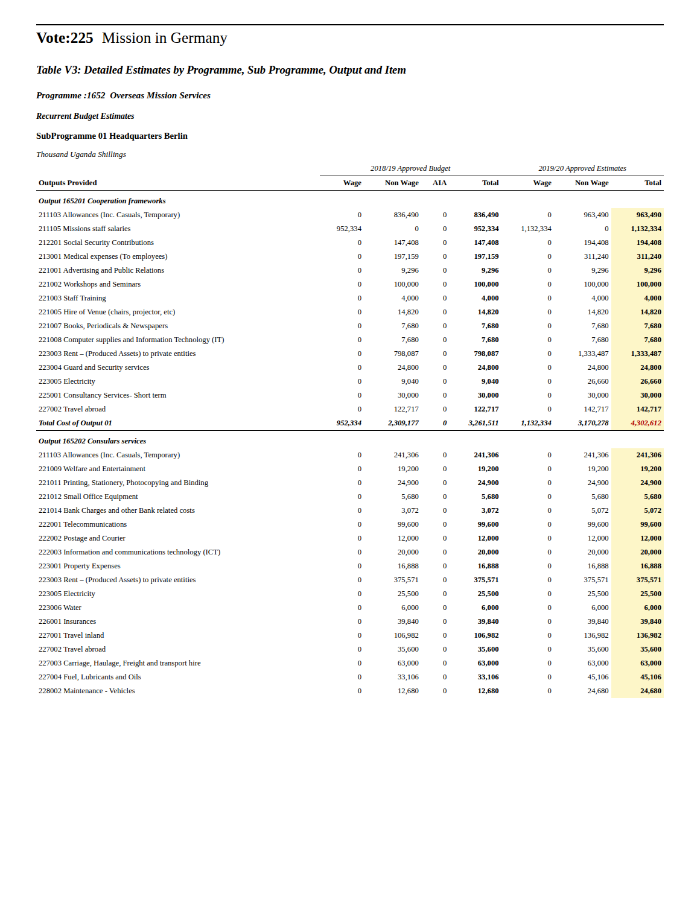Vote:225 Mission in Germany
Table V3: Detailed Estimates by Programme, Sub Programme, Output and Item
Programme :1652 Overseas Mission Services
Recurrent Budget Estimates
SubProgramme 01 Headquarters Berlin
Thousand Uganda Shillings
| | 2018/19 Approved Budget | 2019/20 Approved Estimates |
| --- | --- | --- |
| Outputs Provided | Wage | Non Wage | AIA | Total | Wage | Non Wage | Total |
| Output 165201 Cooperation frameworks |
| 211103 Allowances (Inc. Casuals, Temporary) | 0 | 836,490 | 0 | 836,490 | 0 | 963,490 | 963,490 |
| 211105 Missions staff salaries | 952,334 | 0 | 0 | 952,334 | 1,132,334 | 0 | 1,132,334 |
| 212201 Social Security Contributions | 0 | 147,408 | 0 | 147,408 | 0 | 194,408 | 194,408 |
| 213001 Medical expenses (To employees) | 0 | 197,159 | 0 | 197,159 | 0 | 311,240 | 311,240 |
| 221001 Advertising and Public Relations | 0 | 9,296 | 0 | 9,296 | 0 | 9,296 | 9,296 |
| 221002 Workshops and Seminars | 0 | 100,000 | 0 | 100,000 | 0 | 100,000 | 100,000 |
| 221003 Staff Training | 0 | 4,000 | 0 | 4,000 | 0 | 4,000 | 4,000 |
| 221005 Hire of Venue (chairs, projector, etc) | 0 | 14,820 | 0 | 14,820 | 0 | 14,820 | 14,820 |
| 221007 Books, Periodicals & Newspapers | 0 | 7,680 | 0 | 7,680 | 0 | 7,680 | 7,680 |
| 221008 Computer supplies and Information Technology (IT) | 0 | 7,680 | 0 | 7,680 | 0 | 7,680 | 7,680 |
| 223003 Rent – (Produced Assets) to private entities | 0 | 798,087 | 0 | 798,087 | 0 | 1,333,487 | 1,333,487 |
| 223004 Guard and Security services | 0 | 24,800 | 0 | 24,800 | 0 | 24,800 | 24,800 |
| 223005 Electricity | 0 | 9,040 | 0 | 9,040 | 0 | 26,660 | 26,660 |
| 225001 Consultancy Services- Short term | 0 | 30,000 | 0 | 30,000 | 0 | 30,000 | 30,000 |
| 227002 Travel abroad | 0 | 122,717 | 0 | 122,717 | 0 | 142,717 | 142,717 |
| Total Cost of Output 01 | 952,334 | 2,309,177 | 0 | 3,261,511 | 1,132,334 | 3,170,278 | 4,302,612 |
| Output 165202 Consulars services |
| 211103 Allowances (Inc. Casuals, Temporary) | 0 | 241,306 | 0 | 241,306 | 0 | 241,306 | 241,306 |
| 221009 Welfare and Entertainment | 0 | 19,200 | 0 | 19,200 | 0 | 19,200 | 19,200 |
| 221011 Printing, Stationery, Photocopying and Binding | 0 | 24,900 | 0 | 24,900 | 0 | 24,900 | 24,900 |
| 221012 Small Office Equipment | 0 | 5,680 | 0 | 5,680 | 0 | 5,680 | 5,680 |
| 221014 Bank Charges and other Bank related costs | 0 | 3,072 | 0 | 3,072 | 0 | 5,072 | 5,072 |
| 222001 Telecommunications | 0 | 99,600 | 0 | 99,600 | 0 | 99,600 | 99,600 |
| 222002 Postage and Courier | 0 | 12,000 | 0 | 12,000 | 0 | 12,000 | 12,000 |
| 222003 Information and communications technology (ICT) | 0 | 20,000 | 0 | 20,000 | 0 | 20,000 | 20,000 |
| 223001 Property Expenses | 0 | 16,888 | 0 | 16,888 | 0 | 16,888 | 16,888 |
| 223003 Rent – (Produced Assets) to private entities | 0 | 375,571 | 0 | 375,571 | 0 | 375,571 | 375,571 |
| 223005 Electricity | 0 | 25,500 | 0 | 25,500 | 0 | 25,500 | 25,500 |
| 223006 Water | 0 | 6,000 | 0 | 6,000 | 0 | 6,000 | 6,000 |
| 226001 Insurances | 0 | 39,840 | 0 | 39,840 | 0 | 39,840 | 39,840 |
| 227001 Travel inland | 0 | 106,982 | 0 | 106,982 | 0 | 136,982 | 136,982 |
| 227002 Travel abroad | 0 | 35,600 | 0 | 35,600 | 0 | 35,600 | 35,600 |
| 227003 Carriage, Haulage, Freight and transport hire | 0 | 63,000 | 0 | 63,000 | 0 | 63,000 | 63,000 |
| 227004 Fuel, Lubricants and Oils | 0 | 33,106 | 0 | 33,106 | 0 | 45,106 | 45,106 |
| 228002 Maintenance - Vehicles | 0 | 12,680 | 0 | 12,680 | 0 | 24,680 | 24,680 |